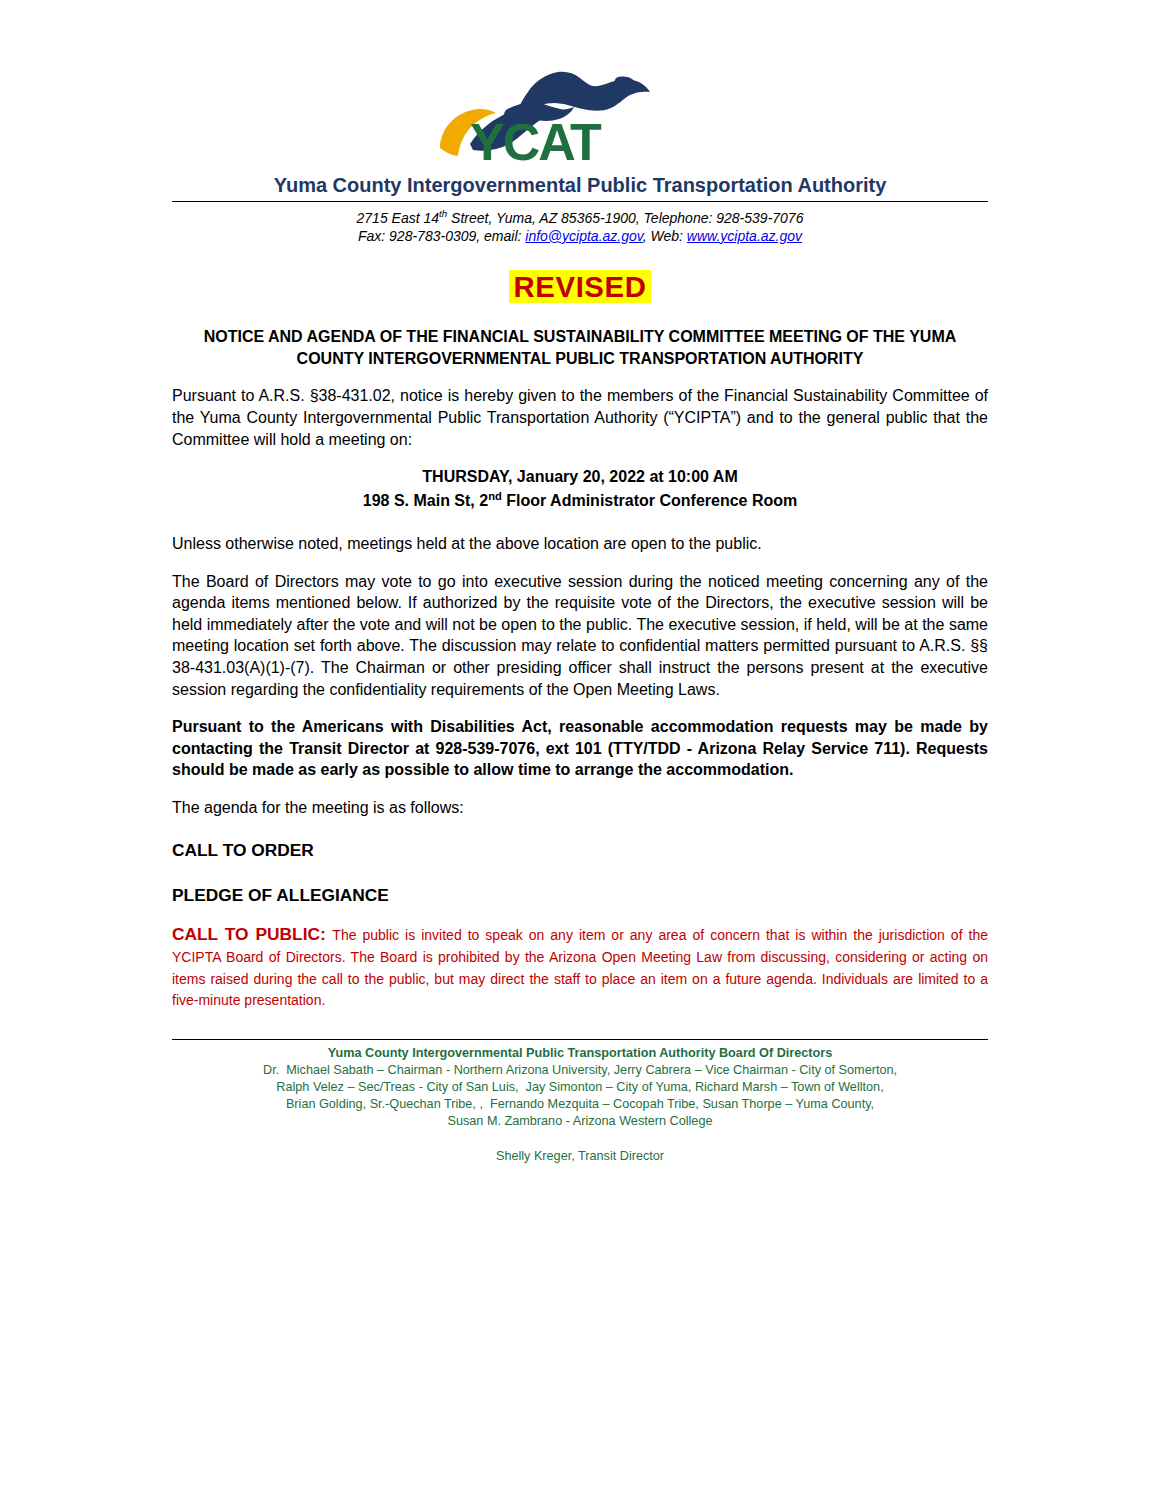YCAT
Yuma County Intergovernmental Public Transportation Authority
2715 East 14th Street, Yuma, AZ 85365-1900, Telephone: 928-539-7076
Fax: 928-783-0309, email: info@ycipta.az.gov, Web: www.ycipta.az.gov
REVISED
NOTICE AND AGENDA OF THE FINANCIAL SUSTAINABILITY COMMITTEE MEETING OF THE YUMA COUNTY INTERGOVERNMENTAL PUBLIC TRANSPORTATION AUTHORITY
Pursuant to A.R.S. §38-431.02, notice is hereby given to the members of the Financial Sustainability Committee of the Yuma County Intergovernmental Public Transportation Authority (“YCIPTA”) and to the general public that the Committee will hold a meeting on:
THURSDAY, January 20, 2022 at 10:00 AM
198 S. Main St, 2nd Floor Administrator Conference Room
Unless otherwise noted, meetings held at the above location are open to the public.
The Board of Directors may vote to go into executive session during the noticed meeting concerning any of the agenda items mentioned below. If authorized by the requisite vote of the Directors, the executive session will be held immediately after the vote and will not be open to the public. The executive session, if held, will be at the same meeting location set forth above. The discussion may relate to confidential matters permitted pursuant to A.R.S. §§ 38-431.03(A)(1)-(7). The Chairman or other presiding officer shall instruct the persons present at the executive session regarding the confidentiality requirements of the Open Meeting Laws.
Pursuant to the Americans with Disabilities Act, reasonable accommodation requests may be made by contacting the Transit Director at 928-539-7076, ext 101 (TTY/TDD - Arizona Relay Service 711). Requests should be made as early as possible to allow time to arrange the accommodation.
The agenda for the meeting is as follows:
CALL TO ORDER
PLEDGE OF ALLEGIANCE
CALL TO PUBLIC: The public is invited to speak on any item or any area of concern that is within the jurisdiction of the YCIPTA Board of Directors. The Board is prohibited by the Arizona Open Meeting Law from discussing, considering or acting on items raised during the call to the public, but may direct the staff to place an item on a future agenda. Individuals are limited to a five-minute presentation.
Yuma County Intergovernmental Public Transportation Authority Board Of Directors
Dr. Michael Sabath – Chairman - Northern Arizona University, Jerry Cabrera – Vice Chairman - City of Somerton,
Ralph Velez – Sec/Treas - City of San Luis, Jay Simonton – City of Yuma, Richard Marsh – Town of Wellton,
Brian Golding, Sr.-Quechan Tribe, , Fernando Mezquita – Cocopah Tribe, Susan Thorpe – Yuma County,
Susan M. Zambrano - Arizona Western College
Shelly Kreger, Transit Director